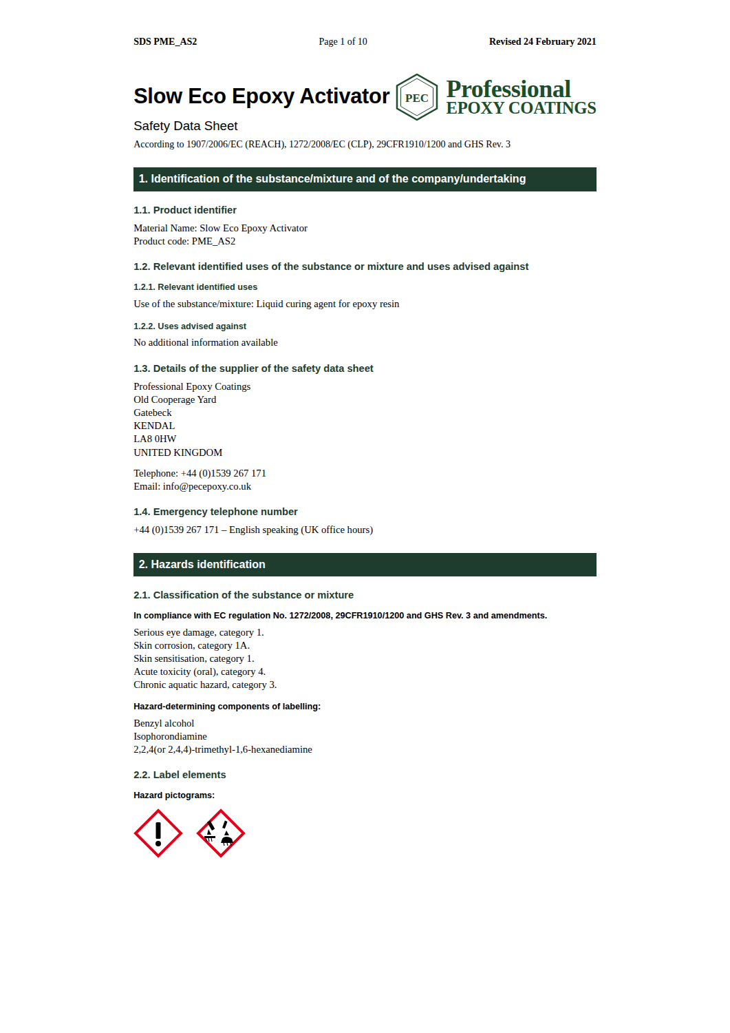SDS PME_AS2 Page 1 of 10 Revised 24 February 2021
PEC
Professional EPOXY COATINGS
Slow Eco Epoxy Activator
Safety Data Sheet
According to 1907/2006/EC (REACH), 1272/2008/EC (CLP), 29CFR1910/1200 and GHS Rev. 3
1. Identification of the substance/mixture and of the company/undertaking
1.1. Product identifier
Material Name: Slow Eco Epoxy Activator
Product code: PME_AS2
1.2. Relevant identified uses of the substance or mixture and uses advised against
1.2.1. Relevant identified uses
Use of the substance/mixture: Liquid curing agent for epoxy resin
1.2.2. Uses advised against
No additional information available
1.3. Details of the supplier of the safety data sheet
Professional Epoxy Coatings
Old Cooperage Yard
Gatebeck
KENDAL
LA8 0HW
UNITED KINGDOM
Telephone: +44 (0)1539 267 171
Email: info@pecepoxy.co.uk
1.4. Emergency telephone number
+44 (0)1539 267 171 – English speaking (UK office hours)
2. Hazards identification
2.1. Classification of the substance or mixture
In compliance with EC regulation No. 1272/2008, 29CFR1910/1200 and GHS Rev. 3 and amendments.
Serious eye damage, category 1.
Skin corrosion, category 1A.
Skin sensitisation, category 1.
Acute toxicity (oral), category 4.
Chronic aquatic hazard, category 3.
Hazard-determining components of labelling:
Benzyl alcohol
Isophorondiamine
2,2,4(or 2,4,4)-trimethyl-1,6-hexanediamine
2.2. Label elements
Hazard pictograms: